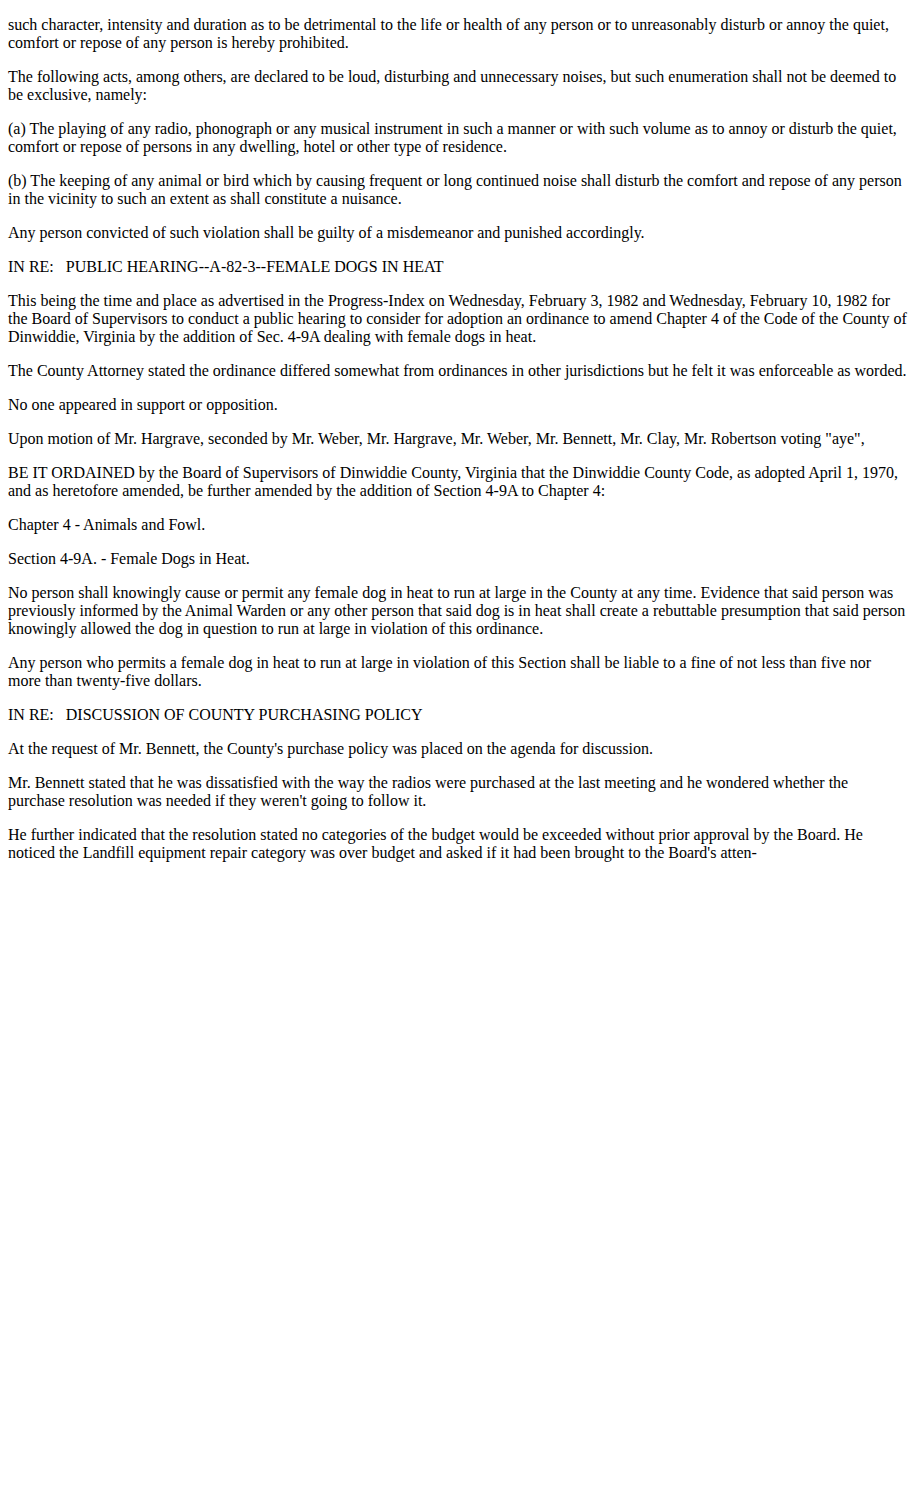such character, intensity and duration as to be detrimental to the life or health of any person or to unreasonably disturb or annoy the quiet, comfort or repose of any person is hereby prohibited.
The following acts, among others, are declared to be loud, disturbing and unnecessary noises, but such enumeration shall not be deemed to be exclusive, namely:
(a) The playing of any radio, phonograph or any musical instrument in such a manner or with such volume as to annoy or disturb the quiet, comfort or repose of persons in any dwelling, hotel or other type of residence.
(b) The keeping of any animal or bird which by causing frequent or long continued noise shall disturb the comfort and repose of any person in the vicinity to such an extent as shall constitute a nuisance.
Any person convicted of such violation shall be guilty of a misdemeanor and punished accordingly.
IN RE: PUBLIC HEARING--A-82-3--FEMALE DOGS IN HEAT
This being the time and place as advertised in the Progress-Index on Wednesday, February 3, 1982 and Wednesday, February 10, 1982 for the Board of Supervisors to conduct a public hearing to consider for adoption an ordinance to amend Chapter 4 of the Code of the County of Dinwiddie, Virginia by the addition of Sec. 4-9A dealing with female dogs in heat.
The County Attorney stated the ordinance differed somewhat from ordinances in other jurisdictions but he felt it was enforceable as worded.
No one appeared in support or opposition.
Upon motion of Mr. Hargrave, seconded by Mr. Weber, Mr. Hargrave, Mr. Weber, Mr. Bennett, Mr. Clay, Mr. Robertson voting "aye",
BE IT ORDAINED by the Board of Supervisors of Dinwiddie County, Virginia that the Dinwiddie County Code, as adopted April 1, 1970, and as heretofore amended, be further amended by the addition of Section 4-9A to Chapter 4:
Chapter 4 - Animals and Fowl.
Section 4-9A. - Female Dogs in Heat.
No person shall knowingly cause or permit any female dog in heat to run at large in the County at any time. Evidence that said person was previously informed by the Animal Warden or any other person that said dog is in heat shall create a rebuttable presumption that said person knowingly allowed the dog in question to run at large in violation of this ordinance.
Any person who permits a female dog in heat to run at large in violation of this Section shall be liable to a fine of not less than five nor more than twenty-five dollars.
IN RE: DISCUSSION OF COUNTY PURCHASING POLICY
At the request of Mr. Bennett, the County's purchase policy was placed on the agenda for discussion.
Mr. Bennett stated that he was dissatisfied with the way the radios were purchased at the last meeting and he wondered whether the purchase resolution was needed if they weren't going to follow it.
He further indicated that the resolution stated no categories of the budget would be exceeded without prior approval by the Board. He noticed the Landfill equipment repair category was over budget and asked if it had been brought to the Board's atten-